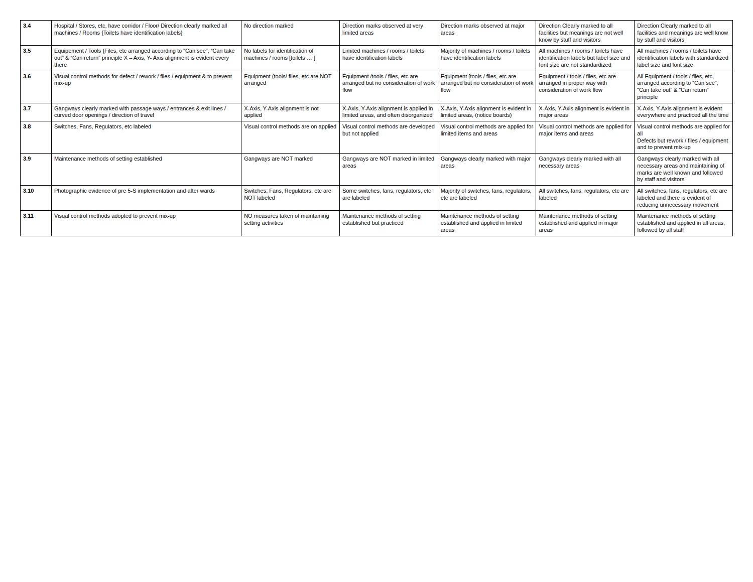| 3.4 | Hospital / Stores, etc, have corridor / Floor/ Direction clearly marked all machines / Rooms {Toilets have identification labels} | No direction marked | Direction marks observed at very limited areas | Direction marks observed at major areas | Direction Clearly marked to all facilities but meanings are not well know by stuff and visitors | Direction Clearly marked to all facilities and meanings are well know by stuff and visitors |
| 3.5 | Equipement / Tools {Files, etc arranged according to “Can see”, “Can take out” & “Can return” principle X – Axis, Y- Axis alignment is evident every there | No labels for identification of machines / rooms [toilets … ] | Limited machines / rooms / toilets have identification labels | Majority of machines / rooms / toilets have identification labels | All machines / rooms / toilets have identification labels but label size and font size are not standardized | All machines / rooms / toilets have identification labels with standardized label size and font size |
| 3.6 | Visual control methods for defect / rework / files / equipment & to prevent mix-up | Equipment (tools/ files, etc are NOT arranged | Equipment /tools / files, etc are arranged but no consideration of work flow | Equipment [tools / files, etc are arranged but no consideration of work flow | Equipment / tools / files, etc are arranged in proper way with consideration of work flow | All Equipment / tools / files, etc, arranged according to “Can see”, “Can take out” & “Can return” principle |
| 3.7 | Gangways clearly marked with passage ways / entrances & exit lines / curved door openings / direction of travel | X-Axis, Y-Axis alignment is not applied | X-Axis, Y-Axis alignment is applied in limited areas, and often disorganized | X-Axis, Y-Axis alignment is evident in limited areas, (notice boards) | X-Axis, Y-Axis alignment is evident in major areas | X-Axis, Y-Axis alignment is evident everywhere and practiced all the time |
| 3.8 | Switches, Fans, Regulators, etc labeled | Visual control methods are on applied | Visual control methods are developed but not applied | Visual control methods are applied for limited items and areas | Visual control methods are applied for major items and areas | Visual control methods are applied for all Defects but rework / files / equipment and to prevent mix-up |
| 3.9 | Maintenance methods of setting established | Gangways are NOT marked | Gangways are NOT marked in limited areas | Gangways clearly marked with major areas | Gangways clearly marked with all necessary areas | Gangways clearly marked with all necessary areas and maintaining of marks are well known and followed by staff and visitors |
| 3.10 | Photographic evidence of pre 5-S implementation and after wards | Switches, Fans, Regulators, etc are NOT labeled | Some switches, fans, regulators, etc are labeled | Majority of switches, fans, regulators, etc are labeled | All switches, fans, regulators, etc are labeled | All switches, fans, regulators, etc are labeled and there is evident of reducing unnecessary movement |
| 3.11 | Visual control methods adopted to prevent mix-up | NO measures taken of maintaining setting activities | Maintenance methods of setting established but practiced | Maintenance methods of setting established and applied in limited areas | Maintenance methods of setting established and applied in major areas | Maintenance methods of setting established and applied in all areas, followed by all staff |